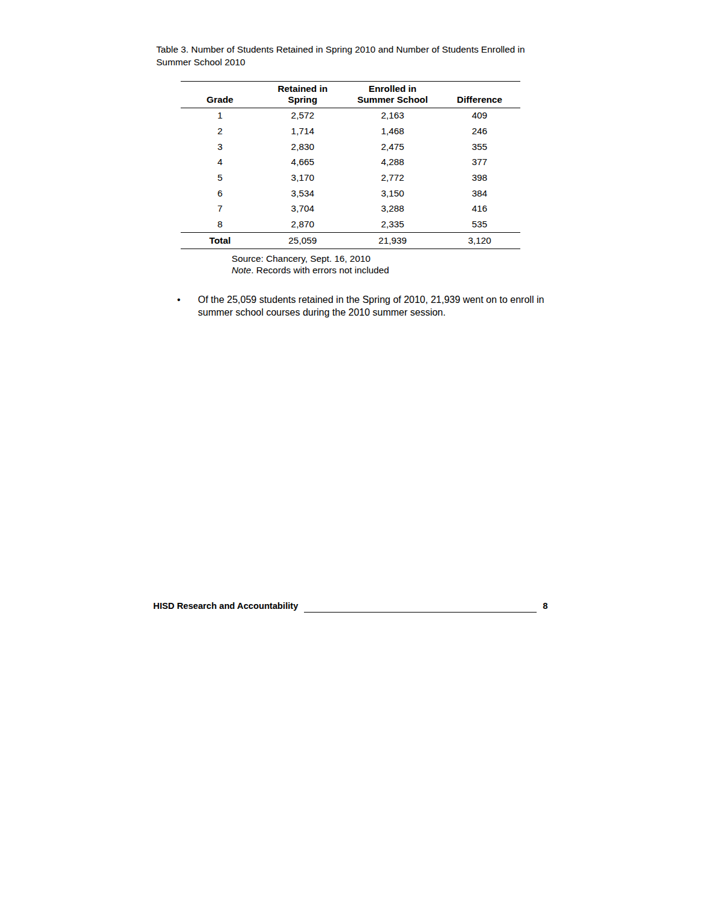Table 3. Number of Students Retained in Spring 2010 and Number of Students Enrolled in Summer School 2010
| Grade | Retained in Spring | Enrolled in Summer School | Difference |
| --- | --- | --- | --- |
| 1 | 2,572 | 2,163 | 409 |
| 2 | 1,714 | 1,468 | 246 |
| 3 | 2,830 | 2,475 | 355 |
| 4 | 4,665 | 4,288 | 377 |
| 5 | 3,170 | 2,772 | 398 |
| 6 | 3,534 | 3,150 | 384 |
| 7 | 3,704 | 3,288 | 416 |
| 8 | 2,870 | 2,335 | 535 |
| Total | 25,059 | 21,939 | 3,120 |
Source: Chancery, Sept. 16, 2010
Note. Records with errors not included
Of the 25,059 students retained in the Spring of 2010, 21,939 went on to enroll in summer school courses during the 2010 summer session.
HISD Research and Accountability 8